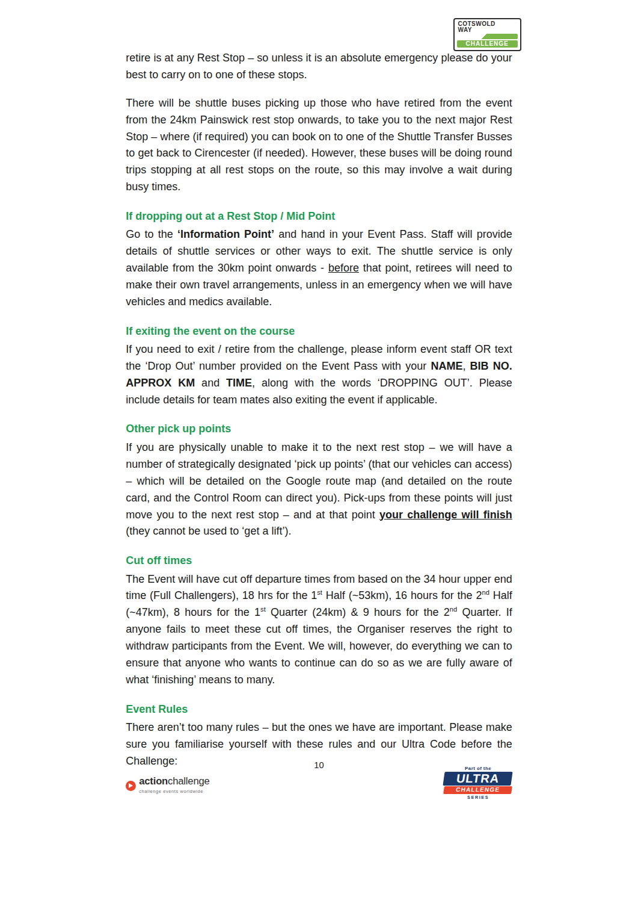COTSWOLD
WAY
CHALLENGE
retire is at any Rest Stop – so unless it is an absolute emergency please do your best to carry on to one of these stops.
There will be shuttle buses picking up those who have retired from the event from the 24km Painswick rest stop onwards, to take you to the next major Rest Stop – where (if required) you can book on to one of the Shuttle Transfer Busses to get back to Cirencester (if needed). However, these buses will be doing round trips stopping at all rest stops on the route, so this may involve a wait during busy times.
If dropping out at a Rest Stop / Mid Point
Go to the ‘Information Point’ and hand in your Event Pass. Staff will provide details of shuttle services or other ways to exit. The shuttle service is only available from the 30km point onwards - before that point, retirees will need to make their own travel arrangements, unless in an emergency when we will have vehicles and medics available.
If exiting the event on the course
If you need to exit / retire from the challenge, please inform event staff OR text the ‘Drop Out’ number provided on the Event Pass with your NAME, BIB NO. APPROX KM and TIME, along with the words ‘DROPPING OUT’. Please include details for team mates also exiting the event if applicable.
Other pick up points
If you are physically unable to make it to the next rest stop – we will have a number of strategically designated ‘pick up points’ (that our vehicles can access) – which will be detailed on the Google route map (and detailed on the route card, and the Control Room can direct you). Pick-ups from these points will just move you to the next rest stop – and at that point your challenge will finish (they cannot be used to ‘get a lift’).
Cut off times
The Event will have cut off departure times from based on the 34 hour upper end time (Full Challengers), 18 hrs for the 1st Half (~53km), 16 hours for the 2nd Half (~47km), 8 hours for the 1st Quarter (24km) & 9 hours for the 2nd Quarter. If anyone fails to meet these cut off times, the Organiser reserves the right to withdraw participants from the Event. We will, however, do everything we can to ensure that anyone who wants to continue can do so as we are fully aware of what ‘finishing’ means to many.
Event Rules
There aren’t too many rules – but the ones we have are important. Please make sure you familiarise yourself with these rules and our Ultra Code before the Challenge:
10
actionchallenge
challenge events worldwide
Part of the
ULTRA
CHALLENGE
SERIES